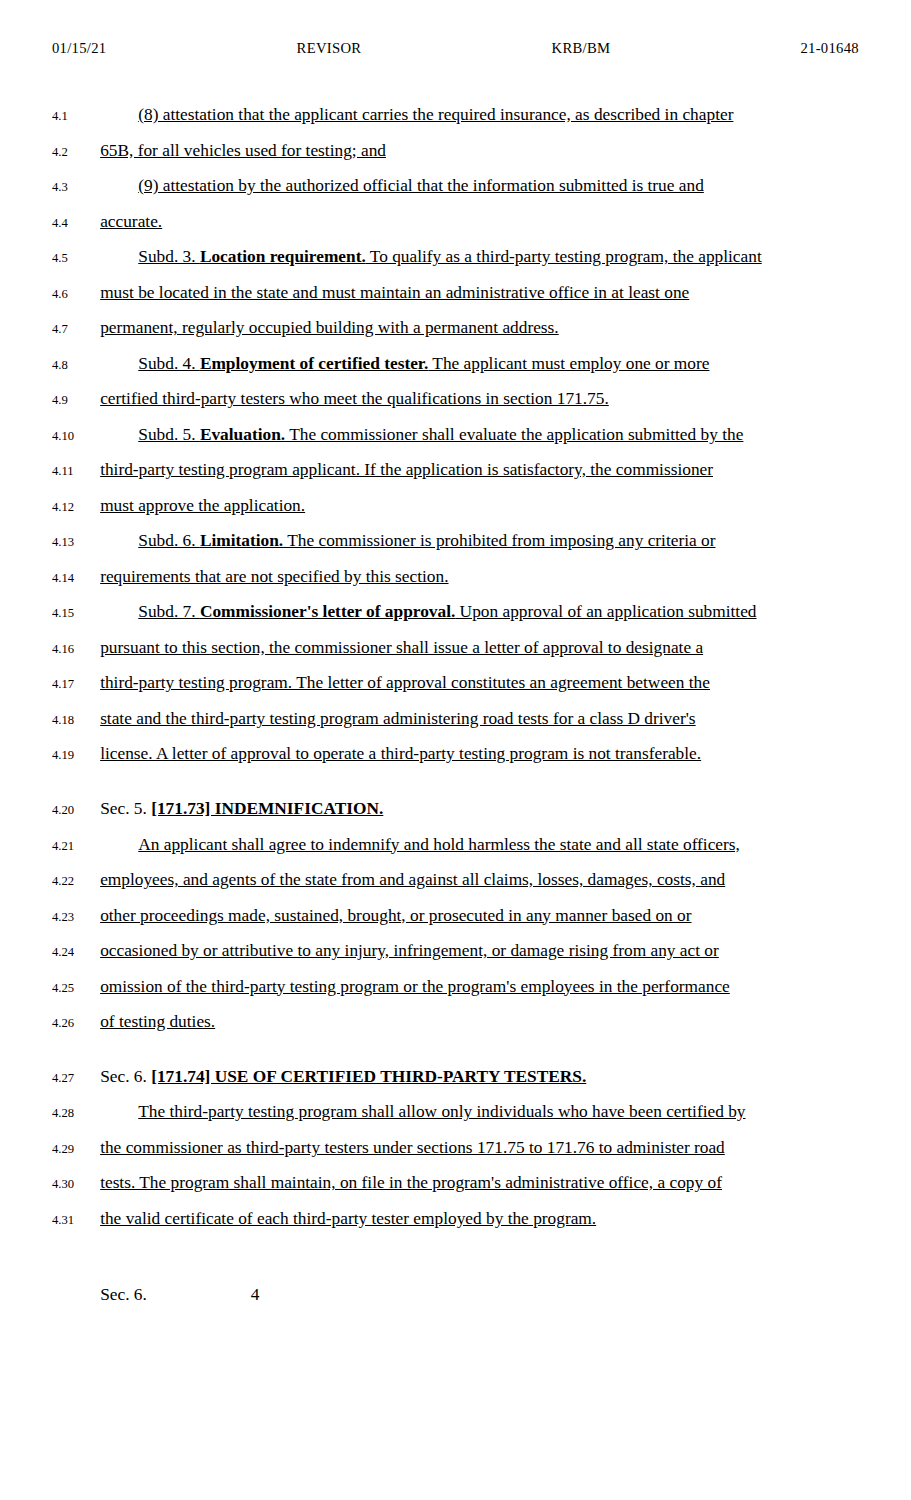01/15/21 REVISOR KRB/BM 21-01648
4.1
(8) attestation that the applicant carries the required insurance, as described in chapter
4.2
65B, for all vehicles used for testing; and
4.3
(9) attestation by the authorized official that the information submitted is true and
4.4
accurate.
4.5
Subd. 3. Location requirement. To qualify as a third-party testing program, the applicant
4.6
must be located in the state and must maintain an administrative office in at least one
4.7
permanent, regularly occupied building with a permanent address.
4.8
Subd. 4. Employment of certified tester. The applicant must employ one or more
4.9
certified third-party testers who meet the qualifications in section 171.75.
4.10
Subd. 5. Evaluation. The commissioner shall evaluate the application submitted by the
4.11
third-party testing program applicant. If the application is satisfactory, the commissioner
4.12
must approve the application.
4.13
Subd. 6. Limitation. The commissioner is prohibited from imposing any criteria or
4.14
requirements that are not specified by this section.
4.15
Subd. 7. Commissioner's letter of approval. Upon approval of an application submitted
4.16
pursuant to this section, the commissioner shall issue a letter of approval to designate a
4.17
third-party testing program. The letter of approval constitutes an agreement between the
4.18
state and the third-party testing program administering road tests for a class D driver's
4.19
license. A letter of approval to operate a third-party testing program is not transferable.
4.20
Sec. 5. [171.73] INDEMNIFICATION.
4.21
An applicant shall agree to indemnify and hold harmless the state and all state officers,
4.22
employees, and agents of the state from and against all claims, losses, damages, costs, and
4.23
other proceedings made, sustained, brought, or prosecuted in any manner based on or
4.24
occasioned by or attributive to any injury, infringement, or damage rising from any act or
4.25
omission of the third-party testing program or the program's employees in the performance
4.26
of testing duties.
4.27
Sec. 6. [171.74] USE OF CERTIFIED THIRD-PARTY TESTERS.
4.28
The third-party testing program shall allow only individuals who have been certified by
4.29
the commissioner as third-party testers under sections 171.75 to 171.76 to administer road
4.30
tests. The program shall maintain, on file in the program's administrative office, a copy of
4.31
the valid certificate of each third-party tester employed by the program.
Sec. 6.
4